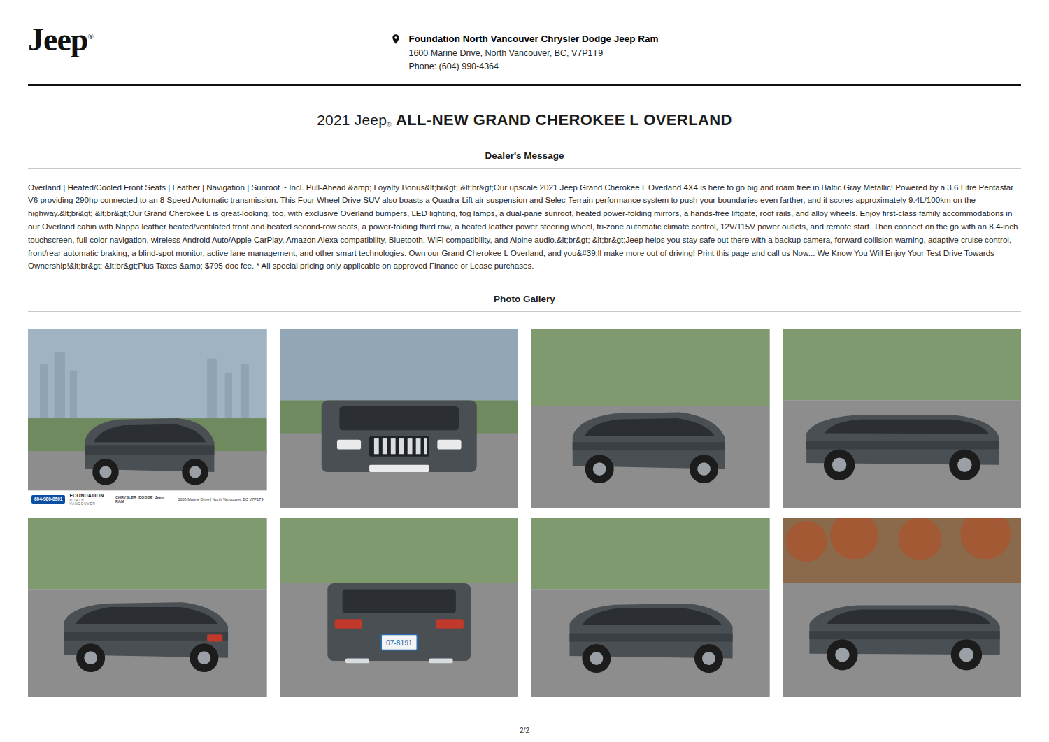Jeep®
Foundation North Vancouver Chrysler Dodge Jeep Ram
1600 Marine Drive, North Vancouver, BC, V7P1T9
Phone: (604) 990-4364
2021 Jeep® ALL-NEW GRAND CHEROKEE L OVERLAND
Dealer's Message
Overland | Heated/Cooled Front Seats | Leather | Navigation | Sunroof ~ Incl. Pull-Ahead &amp; Loyalty Bonus&lt;br&gt; &lt;br&gt;Our upscale 2021 Jeep Grand Cherokee L Overland 4X4 is here to go big and roam free in Baltic Gray Metallic! Powered by a 3.6 Litre Pentastar V6 providing 290hp connected to an 8 Speed Automatic transmission. This Four Wheel Drive SUV also boasts a Quadra-Lift air suspension and Selec-Terrain performance system to push your boundaries even farther, and it scores approximately 9.4L/100km on the highway.&lt;br&gt; &lt;br&gt;Our Grand Cherokee L is great-looking, too, with exclusive Overland bumpers, LED lighting, fog lamps, a dual-pane sunroof, heated power-folding mirrors, a hands-free liftgate, roof rails, and alloy wheels. Enjoy first-class family accommodations in our Overland cabin with Nappa leather heated/ventilated front and heated second-row seats, a power-folding third row, a heated leather power steering wheel, tri-zone automatic climate control, 12V/115V power outlets, and remote start. Then connect on the go with an 8.4-inch touchscreen, full-color navigation, wireless Android Auto/Apple CarPlay, Amazon Alexa compatibility, Bluetooth, WiFi compatibility, and Alpine audio.&lt;br&gt; &lt;br&gt;Jeep helps you stay safe out there with a backup camera, forward collision warning, adaptive cruise control, front/rear automatic braking, a blind-spot monitor, active lane management, and other smart technologies. Own our Grand Cherokee L Overland, and you&#39;ll make more out of driving! Print this page and call us Now... We Know You Will Enjoy Your Test Drive Towards Ownership!&lt;br&gt; &lt;br&gt;Plus Taxes &amp; $795 doc fee. * All special pricing only applicable on approved Finance or Lease purchases.
Photo Gallery
604-980-8501 FOUNDATIONNORTH VANCOUVER CHRYSLER DODGE Jeep RAM 1600 Marine Drive | North Vancouver, BC V7P1T9
07-8191
2/2